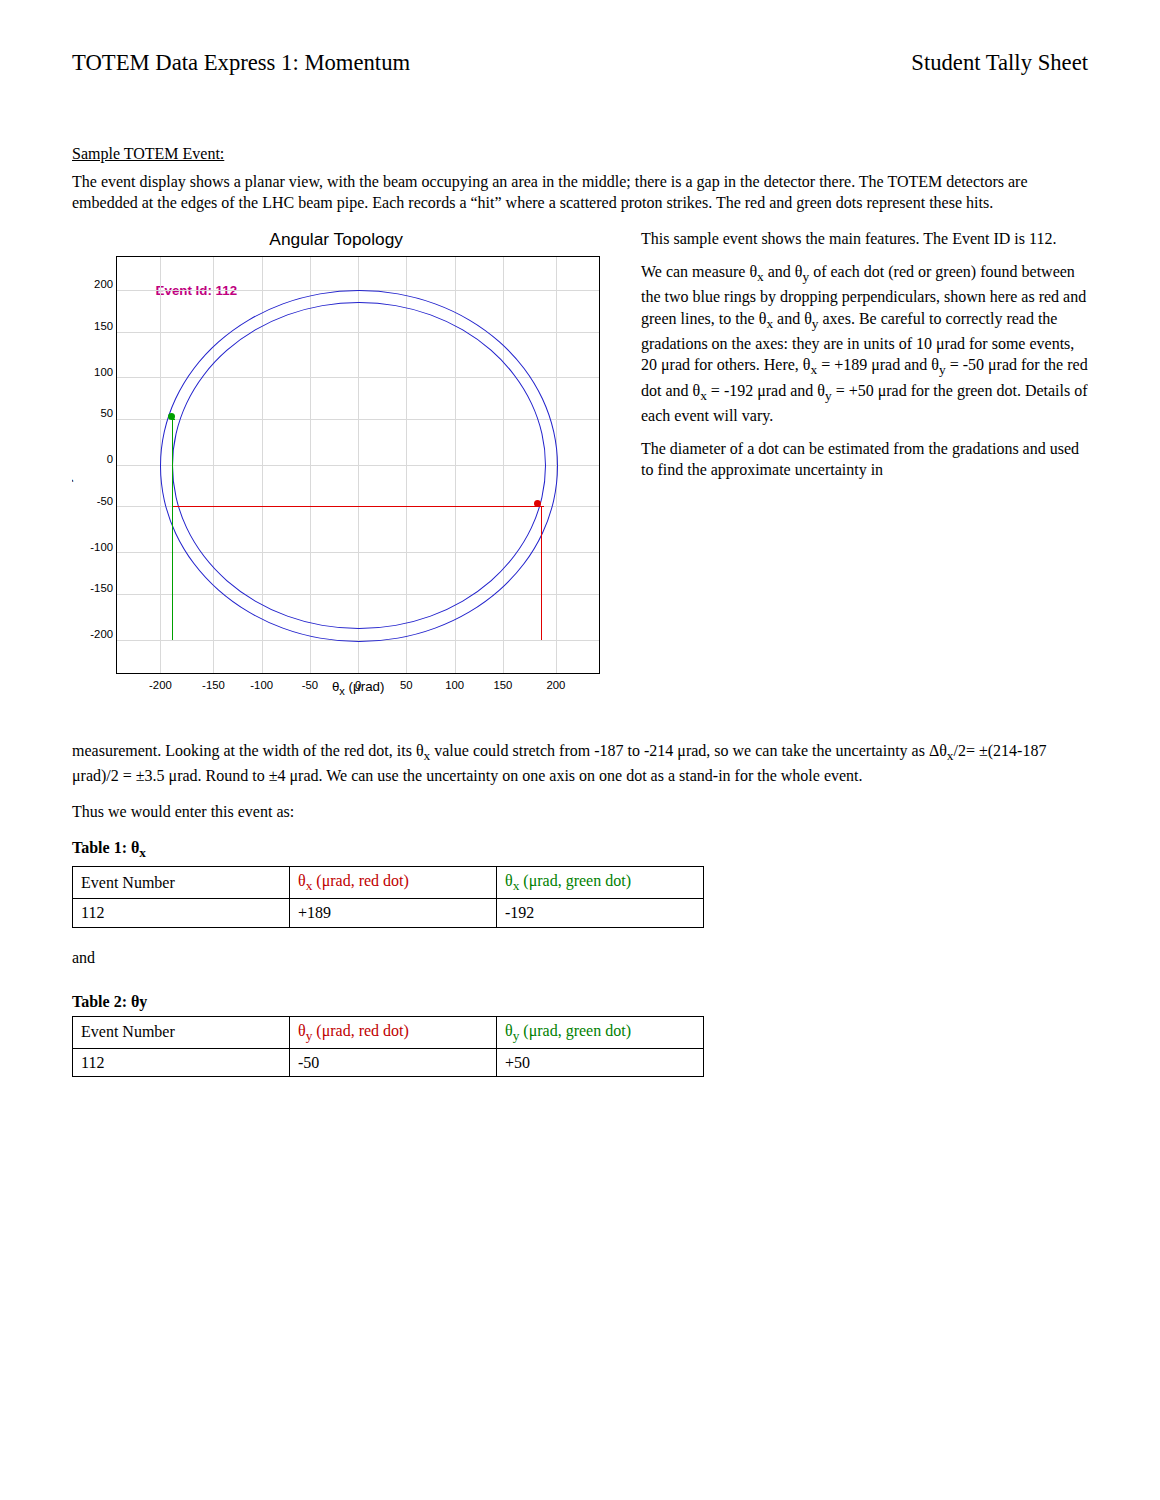TOTEM Data Express 1: Momentum
Student Tally Sheet
Sample TOTEM Event:
The event display shows a planar view, with the beam occupying an area in the middle; there is a gap in the detector there. The TOTEM detectors are embedded at the edges of the LHC beam pipe. Each records a “hit” where a scattered proton strikes. The red and green dots represent these hits.
Angular Topology
θy (μrad)
Event Id: 112
200
150
100
50
0
-50
-100
-150
-200
-200
-150
-100
-50
0
50
100
150
200
θx (μrad)
This sample event shows the main features. The Event ID is 112.
We can measure θx and θy of each dot (red or green) found between the two blue rings by dropping perpendiculars, shown here as red and green lines, to the θx and θy axes. Be careful to correctly read the gradations on the axes: they are in units of 10 μrad for some events, 20 μrad for others. Here, θx = +189 μrad and θy = -50 μrad for the red dot and θx = -192 μrad and θy = +50 μrad for the green dot. Details of each event will vary.
The diameter of a dot can be estimated from the gradations and used to find the approximate uncertainty in
measurement. Looking at the width of the red dot, its θx value could stretch from -187 to -214 μrad, so we can take the uncertainty as Δθx/2= ±(214-187 μrad)/2 = ±3.5 μrad. Round to ±4 μrad. We can use the uncertainty on one axis on one dot as a stand-in for the whole event.
Thus we would enter this event as:
Table 1: θx
| Event Number | θ x (μrad, red dot) | θ x (μrad, green dot) |
| --- | --- | --- |
| 112 | +189 | -192 |
and
Table 2: θy
| Event Number | θ y (μrad, red dot) | θ y (μrad, green dot) |
| --- | --- | --- |
| 112 | -50 | +50 |